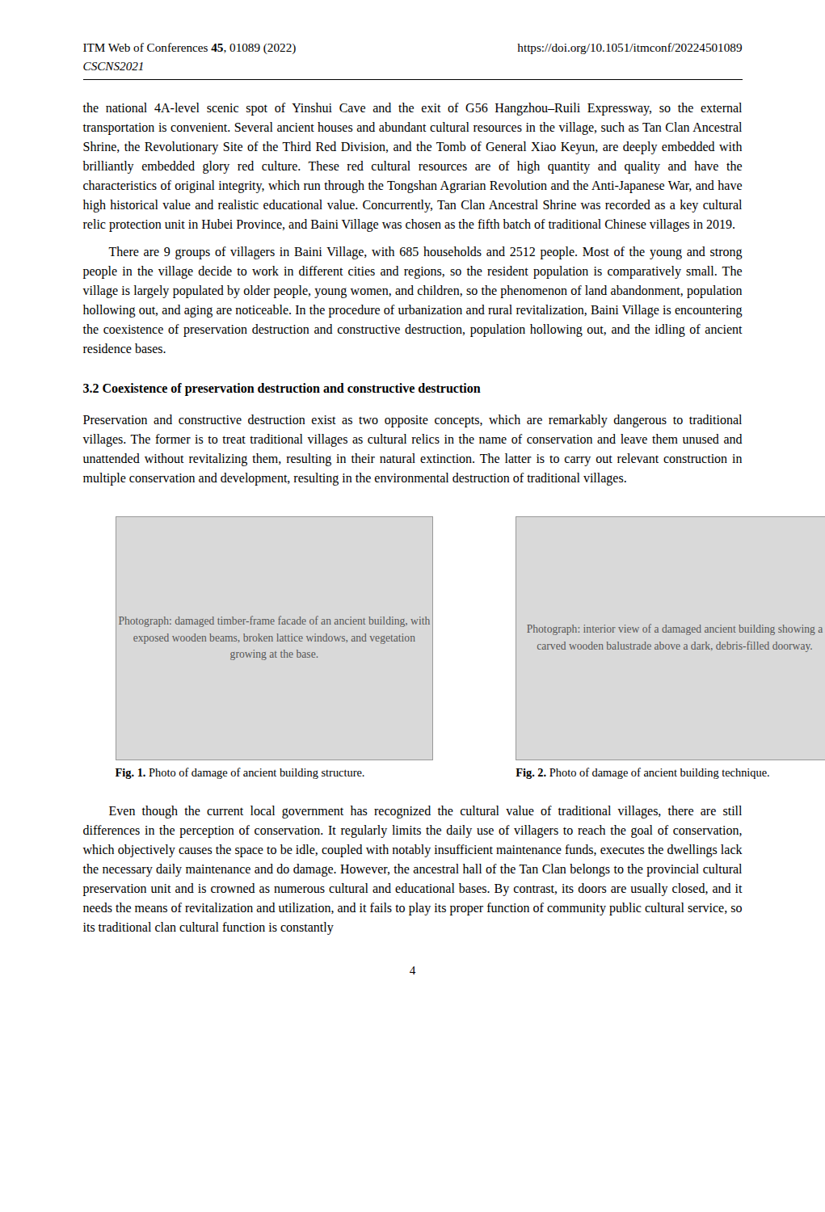ITM Web of Conferences 45, 01089 (2022)
CSCNS2021
https://doi.org/10.1051/itmconf/20224501089
the national 4A-level scenic spot of Yinshui Cave and the exit of G56 Hangzhou–Ruili Expressway, so the external transportation is convenient. Several ancient houses and abundant cultural resources in the village, such as Tan Clan Ancestral Shrine, the Revolutionary Site of the Third Red Division, and the Tomb of General Xiao Keyun, are deeply embedded with brilliantly embedded glory red culture. These red cultural resources are of high quantity and quality and have the characteristics of original integrity, which run through the Tongshan Agrarian Revolution and the Anti-Japanese War, and have high historical value and realistic educational value. Concurrently, Tan Clan Ancestral Shrine was recorded as a key cultural relic protection unit in Hubei Province, and Baini Village was chosen as the fifth batch of traditional Chinese villages in 2019.
There are 9 groups of villagers in Baini Village, with 685 households and 2512 people. Most of the young and strong people in the village decide to work in different cities and regions, so the resident population is comparatively small. The village is largely populated by older people, young women, and children, so the phenomenon of land abandonment, population hollowing out, and aging are noticeable. In the procedure of urbanization and rural revitalization, Baini Village is encountering the coexistence of preservation destruction and constructive destruction, population hollowing out, and the idling of ancient residence bases.
3.2 Coexistence of preservation destruction and constructive destruction
Preservation and constructive destruction exist as two opposite concepts, which are remarkably dangerous to traditional villages. The former is to treat traditional villages as cultural relics in the name of conservation and leave them unused and unattended without revitalizing them, resulting in their natural extinction. The latter is to carry out relevant construction in multiple conservation and development, resulting in the environmental destruction of traditional villages.
Photograph: damaged timber-frame facade of an ancient building, with exposed wooden beams, broken lattice windows, and vegetation growing at the base.
Fig. 1. Photo of damage of ancient building structure.
Photograph: interior view of a damaged ancient building showing a carved wooden balustrade above a dark, debris-filled doorway.
Fig. 2. Photo of damage of ancient building technique.
Even though the current local government has recognized the cultural value of traditional villages, there are still differences in the perception of conservation. It regularly limits the daily use of villagers to reach the goal of conservation, which objectively causes the space to be idle, coupled with notably insufficient maintenance funds, executes the dwellings lack the necessary daily maintenance and do damage. However, the ancestral hall of the Tan Clan belongs to the provincial cultural preservation unit and is crowned as numerous cultural and educational bases. By contrast, its doors are usually closed, and it needs the means of revitalization and utilization, and it fails to play its proper function of community public cultural service, so its traditional clan cultural function is constantly
4